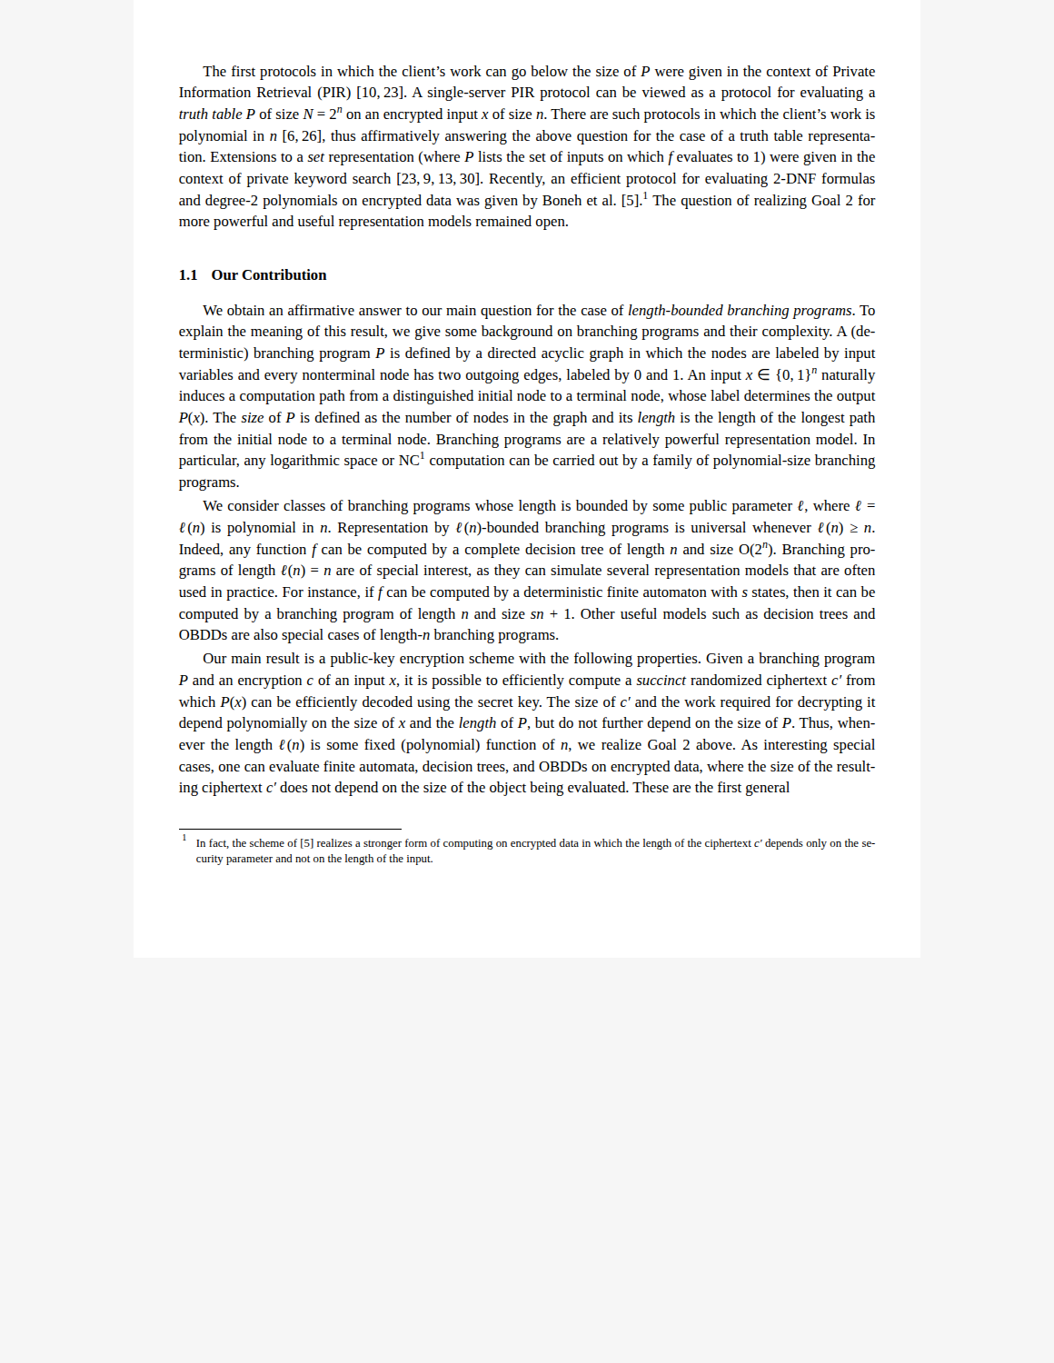The first protocols in which the client’s work can go below the size of P were given in the context of Private Information Retrieval (PIR) [10, 23]. A single-server PIR protocol can be viewed as a protocol for evaluating a truth table P of size N = 2n on an encrypted input x of size n. There are such protocols in which the client’s work is polynomial in n [6, 26], thus affirmatively answering the above question for the case of a truth table representation. Extensions to a set representation (where P lists the set of inputs on which f evaluates to 1) were given in the context of private keyword search [23, 9, 13, 30]. Recently, an efficient protocol for evaluating 2-DNF formulas and degree-2 polynomials on encrypted data was given by Boneh et al. [5].1 The question of realizing Goal 2 for more powerful and useful representation models remained open.
1.1 Our Contribution
We obtain an affirmative answer to our main question for the case of length-bounded branching programs. To explain the meaning of this result, we give some background on branching programs and their complexity. A (deterministic) branching program P is defined by a directed acyclic graph in which the nodes are labeled by input variables and every nonterminal node has two outgoing edges, labeled by 0 and 1. An input x ∈ {0, 1}n naturally induces a computation path from a distinguished initial node to a terminal node, whose label determines the output P(x). The size of P is defined as the number of nodes in the graph and its length is the length of the longest path from the initial node to a terminal node. Branching programs are a relatively powerful representation model. In particular, any logarithmic space or NC1 computation can be carried out by a family of polynomial-size branching programs.
We consider classes of branching programs whose length is bounded by some public parameter ℓ, where ℓ = ℓ(n) is polynomial in n. Representation by ℓ(n)-bounded branching programs is universal whenever ℓ(n) ≥ n. Indeed, any function f can be computed by a complete decision tree of length n and size O(2n). Branching programs of length ℓ(n) = n are of special interest, as they can simulate several representation models that are often used in practice. For instance, if f can be computed by a deterministic finite automaton with s states, then it can be computed by a branching program of length n and size sn + 1. Other useful models such as decision trees and OBDDs are also special cases of length-n branching programs.
Our main result is a public-key encryption scheme with the following properties. Given a branching program P and an encryption c of an input x, it is possible to efficiently compute a succinct randomized ciphertext c′ from which P(x) can be efficiently decoded using the secret key. The size of c′ and the work required for decrypting it depend polynomially on the size of x and the length of P, but do not further depend on the size of P. Thus, whenever the length ℓ(n) is some fixed (polynomial) function of n, we realize Goal 2 above. As interesting special cases, one can evaluate finite automata, decision trees, and OBDDs on encrypted data, where the size of the resulting ciphertext c′ does not depend on the size of the object being evaluated. These are the first general
1 In fact, the scheme of [5] realizes a stronger form of computing on encrypted data in which the length of the ciphertext c′ depends only on the security parameter and not on the length of the input.